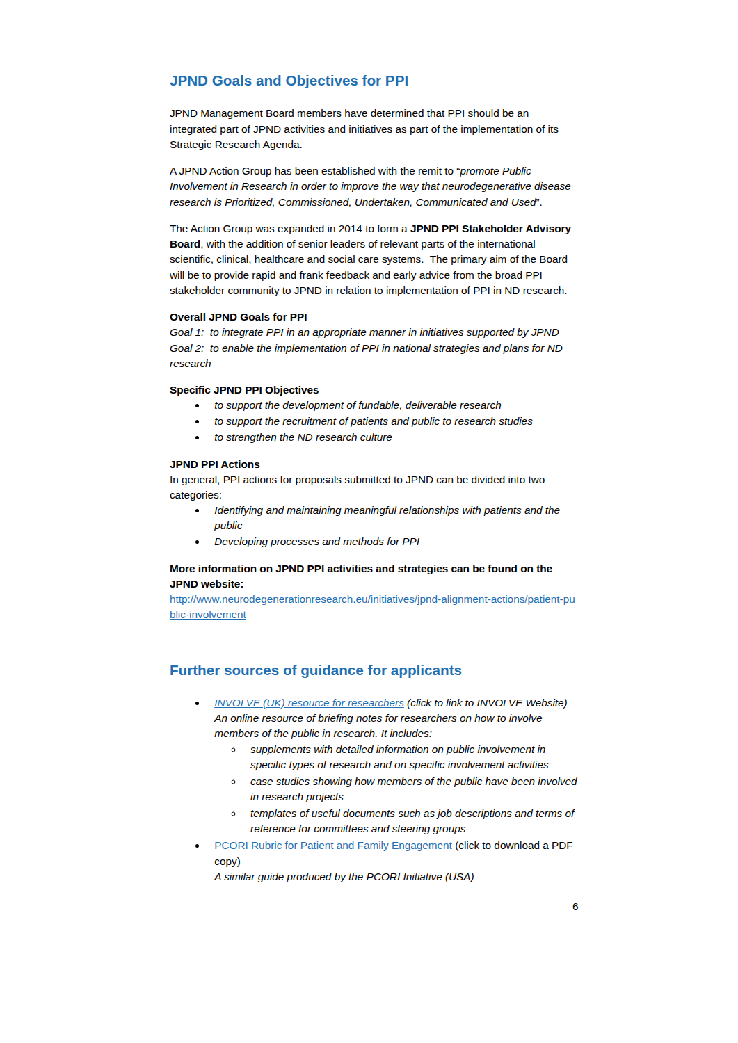JPND Goals and Objectives for PPI
JPND Management Board members have determined that PPI should be an integrated part of JPND activities and initiatives as part of the implementation of its Strategic Research Agenda.
A JPND Action Group has been established with the remit to “promote Public Involvement in Research in order to improve the way that neurodegenerative disease research is Prioritized, Commissioned, Undertaken, Communicated and Used”.
The Action Group was expanded in 2014 to form a JPND PPI Stakeholder Advisory Board, with the addition of senior leaders of relevant parts of the international scientific, clinical, healthcare and social care systems. The primary aim of the Board will be to provide rapid and frank feedback and early advice from the broad PPI stakeholder community to JPND in relation to implementation of PPI in ND research.
Overall JPND Goals for PPI
Goal 1: to integrate PPI in an appropriate manner in initiatives supported by JPND
Goal 2: to enable the implementation of PPI in national strategies and plans for ND research
Specific JPND PPI Objectives
to support the development of fundable, deliverable research
to support the recruitment of patients and public to research studies
to strengthen the ND research culture
JPND PPI Actions
In general, PPI actions for proposals submitted to JPND can be divided into two categories:
Identifying and maintaining meaningful relationships with patients and the public
Developing processes and methods for PPI
More information on JPND PPI activities and strategies can be found on the JPND website:
http://www.neurodegenerationresearch.eu/initiatives/jpnd-alignment-actions/patient-public-involvement
Further sources of guidance for applicants
INVOLVE (UK) resource for researchers (click to link to INVOLVE Website)
An online resource of briefing notes for researchers on how to involve members of the public in research. It includes:
supplements with detailed information on public involvement in specific types of research and on specific involvement activities
case studies showing how members of the public have been involved in research projects
templates of useful documents such as job descriptions and terms of reference for committees and steering groups
PCORI Rubric for Patient and Family Engagement (click to download a PDF copy)
A similar guide produced by the PCORI Initiative (USA)
6